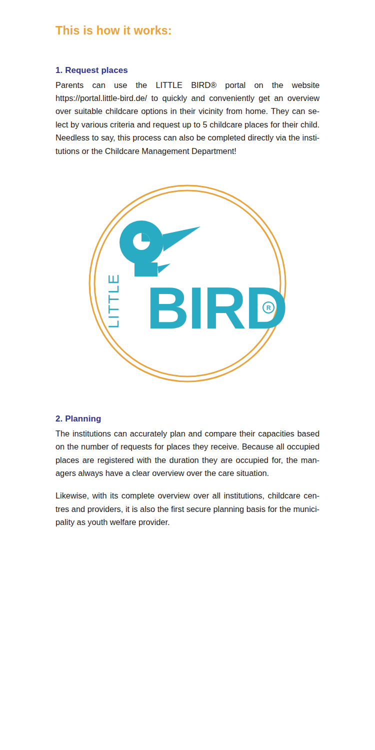This is how it works:
1. Request places
Parents can use the LITTLE BIRD® portal on the website https://portal.little-bird.de/ to quickly and conveniently get an overview over suitable childcare options in their vicinity from home. They can select by various criteria and request up to 5 childcare places for their child. Needless to say, this process can also be completed directly via the institutions or the Childcare Management Department!
LITTLE BIRD R
2. Planning
The institutions can accurately plan and compare their capacities based on the number of requests for places they receive. Because all occupied places are registered with the duration they are occupied for, the managers always have a clear overview over the care situation.
Likewise, with its complete overview over all institutions, childcare centres and providers, it is also the first secure planning basis for the municipality as youth welfare provider.